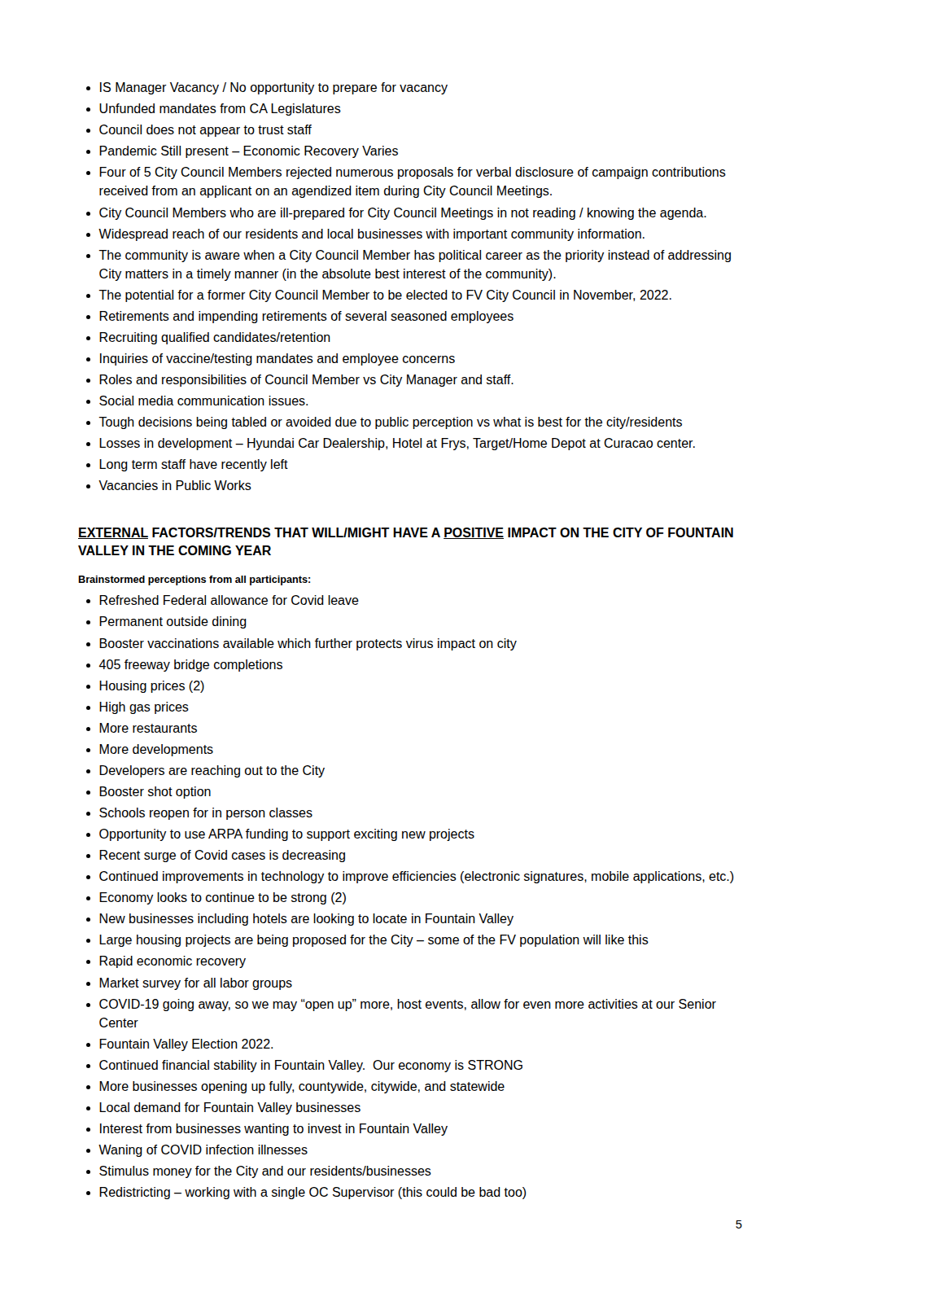IS Manager Vacancy / No opportunity to prepare for vacancy
Unfunded mandates from CA Legislatures
Council does not appear to trust staff
Pandemic Still present – Economic Recovery Varies
Four of 5 City Council Members rejected numerous proposals for verbal disclosure of campaign contributions received from an applicant on an agendized item during City Council Meetings.
City Council Members who are ill-prepared for City Council Meetings in not reading / knowing the agenda.
Widespread reach of our residents and local businesses with important community information.
The community is aware when a City Council Member has political career as the priority instead of addressing City matters in a timely manner (in the absolute best interest of the community).
The potential for a former City Council Member to be elected to FV City Council in November, 2022.
Retirements and impending retirements of several seasoned employees
Recruiting qualified candidates/retention
Inquiries of vaccine/testing mandates and employee concerns
Roles and responsibilities of Council Member vs City Manager and staff.
Social media communication issues.
Tough decisions being tabled or avoided due to public perception vs what is best for the city/residents
Losses in development – Hyundai Car Dealership, Hotel at Frys, Target/Home Depot at Curacao center.
Long term staff have recently left
Vacancies in Public Works
EXTERNAL FACTORS/TRENDS THAT WILL/MIGHT HAVE A POSITIVE IMPACT ON THE CITY OF FOUNTAIN VALLEY IN THE COMING YEAR
Brainstormed perceptions from all participants:
Refreshed Federal allowance for Covid leave
Permanent outside dining
Booster vaccinations available which further protects virus impact on city
405 freeway bridge completions
Housing prices (2)
High gas prices
More restaurants
More developments
Developers are reaching out to the City
Booster shot option
Schools reopen for in person classes
Opportunity to use ARPA funding to support exciting new projects
Recent surge of Covid cases is decreasing
Continued improvements in technology to improve efficiencies (electronic signatures, mobile applications, etc.)
Economy looks to continue to be strong (2)
New businesses including hotels are looking to locate in Fountain Valley
Large housing projects are being proposed for the City – some of the FV population will like this
Rapid economic recovery
Market survey for all labor groups
COVID-19 going away, so we may “open up” more, host events, allow for even more activities at our Senior Center
Fountain Valley Election 2022.
Continued financial stability in Fountain Valley. Our economy is STRONG
More businesses opening up fully, countywide, citywide, and statewide
Local demand for Fountain Valley businesses
Interest from businesses wanting to invest in Fountain Valley
Waning of COVID infection illnesses
Stimulus money for the City and our residents/businesses
Redistricting – working with a single OC Supervisor (this could be bad too)
5